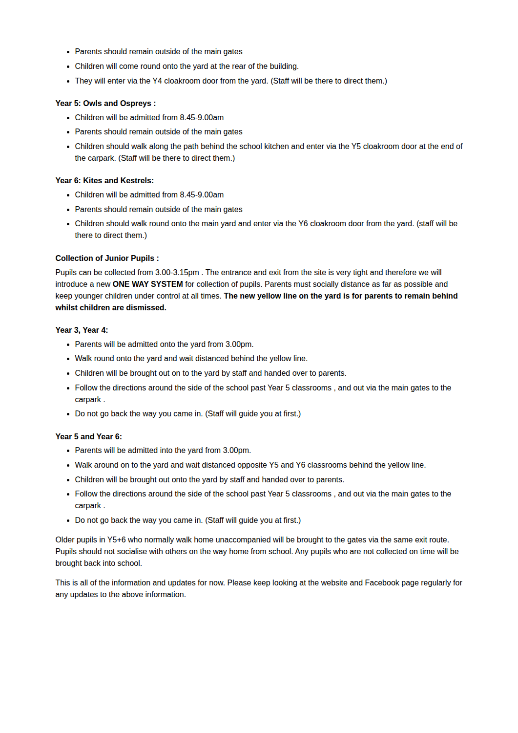Parents should remain outside of the main gates
Children will come round onto the yard at the rear of the building.
They will enter via the Y4 cloakroom door from the yard. (Staff will be there to direct them.)
Year 5: Owls and Ospreys :
Children will be admitted from 8.45-9.00am
Parents should remain outside of the main gates
Children should walk along the path behind the school kitchen and enter via the Y5 cloakroom door at the end of the carpark. (Staff will be there to direct them.)
Year 6: Kites and Kestrels:
Children will be admitted from 8.45-9.00am
Parents should remain outside of the main gates
Children should walk round onto the main yard and enter via the Y6 cloakroom door from the yard. (staff will be there to direct them.)
Collection of Junior Pupils :
Pupils can be collected from 3.00-3.15pm . The entrance and exit from the site is very tight and therefore we will introduce a new ONE WAY SYSTEM for collection of pupils. Parents must socially distance as far as possible and keep younger children under control at all times. The new yellow line on the yard is for parents to remain behind whilst children are dismissed.
Year 3, Year 4:
Parents will be admitted onto the yard from 3.00pm.
Walk round onto the yard and wait distanced behind the yellow line.
Children will be brought out on to the yard by staff and handed over to parents.
Follow the directions around the side of the school past Year 5 classrooms , and out via the main gates to the carpark .
Do not go back the way you came in. (Staff will guide you at first.)
Year 5 and Year 6:
Parents will be admitted into the yard from 3.00pm.
Walk around on to the yard and wait distanced opposite Y5 and Y6 classrooms behind the yellow line.
Children will be brought out onto the yard by staff and handed over to parents.
Follow the directions around the side of the school past Year 5 classrooms , and out via the main gates to the carpark .
Do not go back the way you came in. (Staff will guide you at first.)
Older pupils in Y5+6 who normally walk home unaccompanied will be brought to the gates via the same exit route. Pupils should not socialise with others on the way home from school. Any pupils who are not collected on time will be brought back into school.
This is all of the information and updates for now. Please keep looking at the website and Facebook page regularly for any updates to the above information.